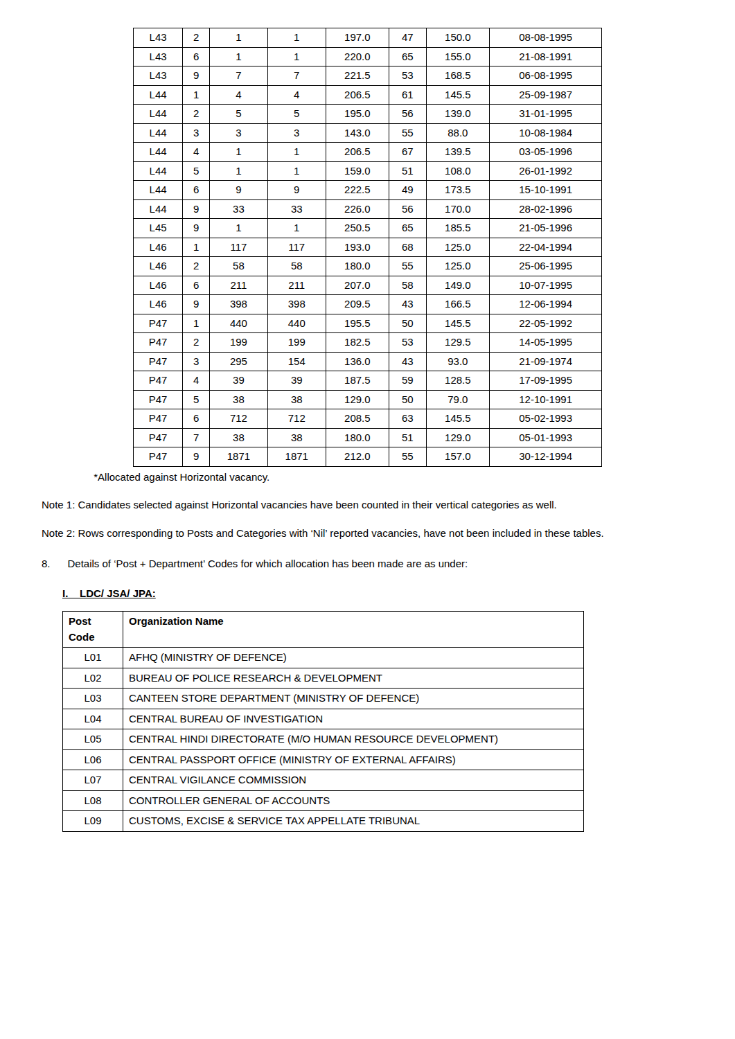| L43 | 2 | 1 | 1 | 197.0 | 47 | 150.0 | 08-08-1995 |
| L43 | 6 | 1 | 1 | 220.0 | 65 | 155.0 | 21-08-1991 |
| L43 | 9 | 7 | 7 | 221.5 | 53 | 168.5 | 06-08-1995 |
| L44 | 1 | 4 | 4 | 206.5 | 61 | 145.5 | 25-09-1987 |
| L44 | 2 | 5 | 5 | 195.0 | 56 | 139.0 | 31-01-1995 |
| L44 | 3 | 3 | 3 | 143.0 | 55 | 88.0 | 10-08-1984 |
| L44 | 4 | 1 | 1 | 206.5 | 67 | 139.5 | 03-05-1996 |
| L44 | 5 | 1 | 1 | 159.0 | 51 | 108.0 | 26-01-1992 |
| L44 | 6 | 9 | 9 | 222.5 | 49 | 173.5 | 15-10-1991 |
| L44 | 9 | 33 | 33 | 226.0 | 56 | 170.0 | 28-02-1996 |
| L45 | 9 | 1 | 1 | 250.5 | 65 | 185.5 | 21-05-1996 |
| L46 | 1 | 117 | 117 | 193.0 | 68 | 125.0 | 22-04-1994 |
| L46 | 2 | 58 | 58 | 180.0 | 55 | 125.0 | 25-06-1995 |
| L46 | 6 | 211 | 211 | 207.0 | 58 | 149.0 | 10-07-1995 |
| L46 | 9 | 398 | 398 | 209.5 | 43 | 166.5 | 12-06-1994 |
| P47 | 1 | 440 | 440 | 195.5 | 50 | 145.5 | 22-05-1992 |
| P47 | 2 | 199 | 199 | 182.5 | 53 | 129.5 | 14-05-1995 |
| P47 | 3 | 295 | 154 | 136.0 | 43 | 93.0 | 21-09-1974 |
| P47 | 4 | 39 | 39 | 187.5 | 59 | 128.5 | 17-09-1995 |
| P47 | 5 | 38 | 38 | 129.0 | 50 | 79.0 | 12-10-1991 |
| P47 | 6 | 712 | 712 | 208.5 | 63 | 145.5 | 05-02-1993 |
| P47 | 7 | 38 | 38 | 180.0 | 51 | 129.0 | 05-01-1993 |
| P47 | 9 | 1871 | 1871 | 212.0 | 55 | 157.0 | 30-12-1994 |
*Allocated against Horizontal vacancy.
Note 1: Candidates selected against Horizontal vacancies have been counted in their vertical categories as well.
Note 2: Rows corresponding to Posts and Categories with ‘Nil’ reported vacancies, have not been included in these tables.
8. Details of ‘Post + Department’ Codes for which allocation has been made are as under:
I. LDC/ JSA/ JPA:
| Post Code | Organization Name |
| --- | --- |
| L01 | AFHQ (MINISTRY OF DEFENCE) |
| L02 | BUREAU OF POLICE RESEARCH & DEVELOPMENT |
| L03 | CANTEEN STORE DEPARTMENT (MINISTRY OF DEFENCE) |
| L04 | CENTRAL BUREAU OF INVESTIGATION |
| L05 | CENTRAL HINDI DIRECTORATE (M/O HUMAN RESOURCE DEVELOPMENT) |
| L06 | CENTRAL PASSPORT OFFICE (MINISTRY OF EXTERNAL AFFAIRS) |
| L07 | CENTRAL VIGILANCE COMMISSION |
| L08 | CONTROLLER GENERAL OF ACCOUNTS |
| L09 | CUSTOMS, EXCISE & SERVICE TAX APPELLATE TRIBUNAL |